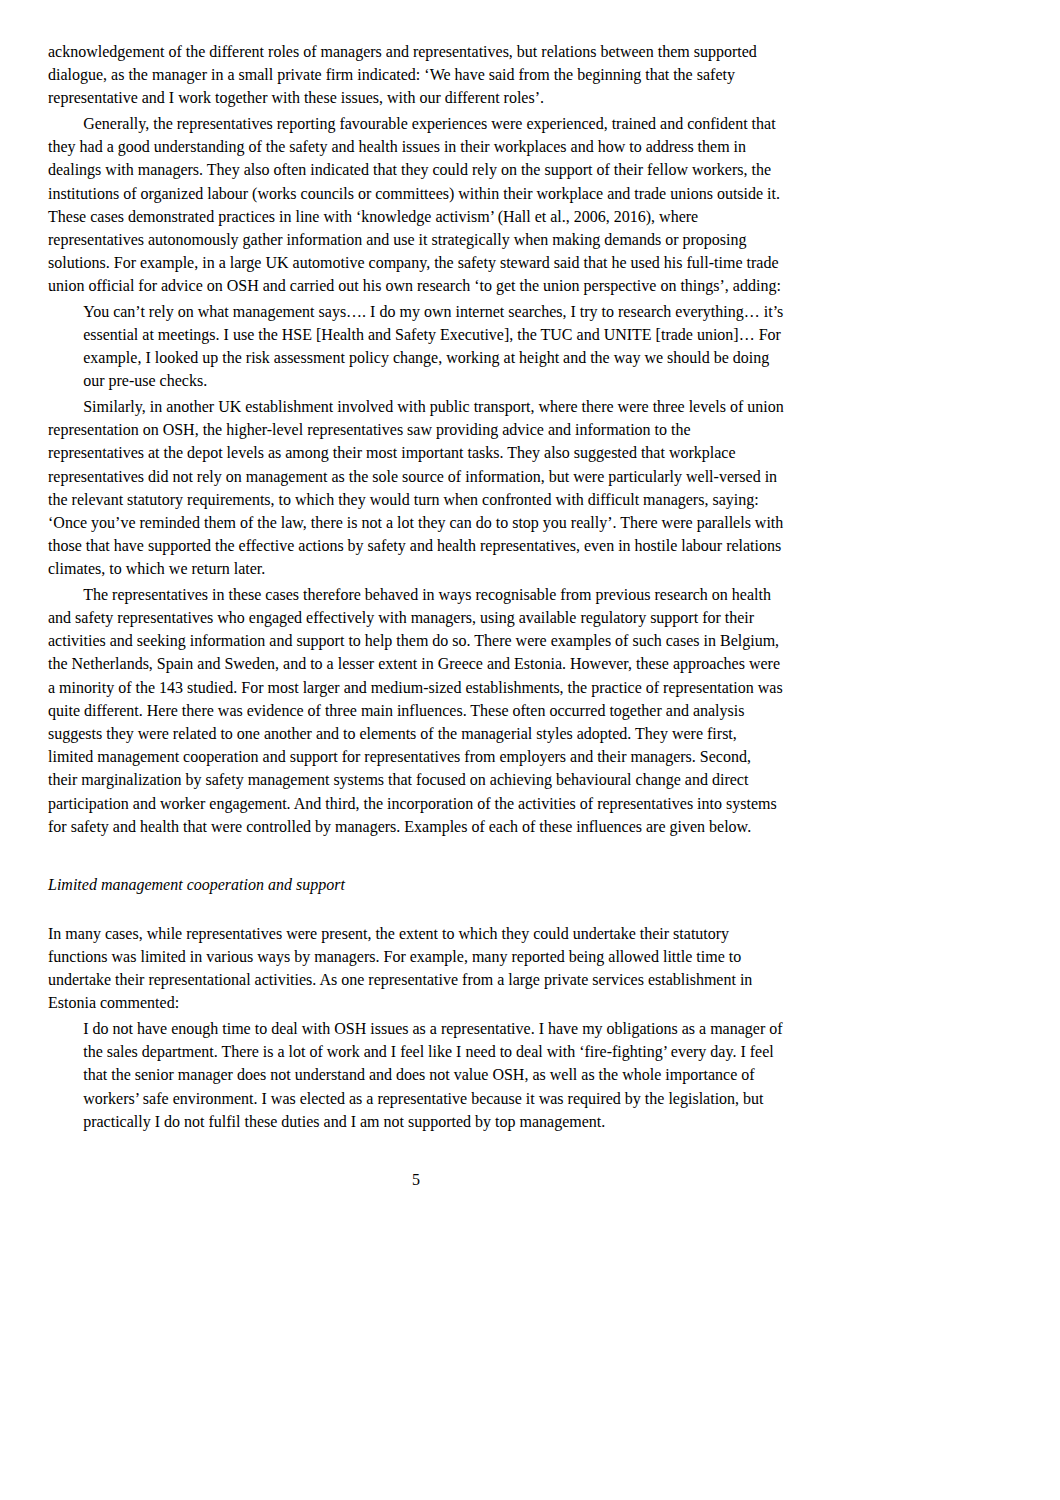acknowledgement of the different roles of managers and representatives, but relations between them supported dialogue, as the manager in a small private firm indicated: ‘We have said from the beginning that the safety representative and I work together with these issues, with our different roles’.
Generally, the representatives reporting favourable experiences were experienced, trained and confident that they had a good understanding of the safety and health issues in their workplaces and how to address them in dealings with managers. They also often indicated that they could rely on the support of their fellow workers, the institutions of organized labour (works councils or committees) within their workplace and trade unions outside it. These cases demonstrated practices in line with ‘knowledge activism’ (Hall et al., 2006, 2016), where representatives autonomously gather information and use it strategically when making demands or proposing solutions. For example, in a large UK automotive company, the safety steward said that he used his full-time trade union official for advice on OSH and carried out his own research ‘to get the union perspective on things’, adding:
You can’t rely on what management says…. I do my own internet searches, I try to research everything… it’s essential at meetings. I use the HSE [Health and Safety Executive], the TUC and UNITE [trade union]… For example, I looked up the risk assessment policy change, working at height and the way we should be doing our pre-use checks.
Similarly, in another UK establishment involved with public transport, where there were three levels of union representation on OSH, the higher-level representatives saw providing advice and information to the representatives at the depot levels as among their most important tasks. They also suggested that workplace representatives did not rely on management as the sole source of information, but were particularly well-versed in the relevant statutory requirements, to which they would turn when confronted with difficult managers, saying: ‘Once you’ve reminded them of the law, there is not a lot they can do to stop you really’. There were parallels with those that have supported the effective actions by safety and health representatives, even in hostile labour relations climates, to which we return later.
The representatives in these cases therefore behaved in ways recognisable from previous research on health and safety representatives who engaged effectively with managers, using available regulatory support for their activities and seeking information and support to help them do so. There were examples of such cases in Belgium, the Netherlands, Spain and Sweden, and to a lesser extent in Greece and Estonia. However, these approaches were a minority of the 143 studied. For most larger and medium-sized establishments, the practice of representation was quite different. Here there was evidence of three main influences. These often occurred together and analysis suggests they were related to one another and to elements of the managerial styles adopted. They were first, limited management cooperation and support for representatives from employers and their managers. Second, their marginalization by safety management systems that focused on achieving behavioural change and direct participation and worker engagement. And third, the incorporation of the activities of representatives into systems for safety and health that were controlled by managers. Examples of each of these influences are given below.
Limited management cooperation and support
In many cases, while representatives were present, the extent to which they could undertake their statutory functions was limited in various ways by managers. For example, many reported being allowed little time to undertake their representational activities. As one representative from a large private services establishment in Estonia commented:
I do not have enough time to deal with OSH issues as a representative. I have my obligations as a manager of the sales department. There is a lot of work and I feel like I need to deal with ‘fire-fighting’ every day. I feel that the senior manager does not understand and does not value OSH, as well as the whole importance of workers’ safe environment. I was elected as a representative because it was required by the legislation, but practically I do not fulfil these duties and I am not supported by top management.
5